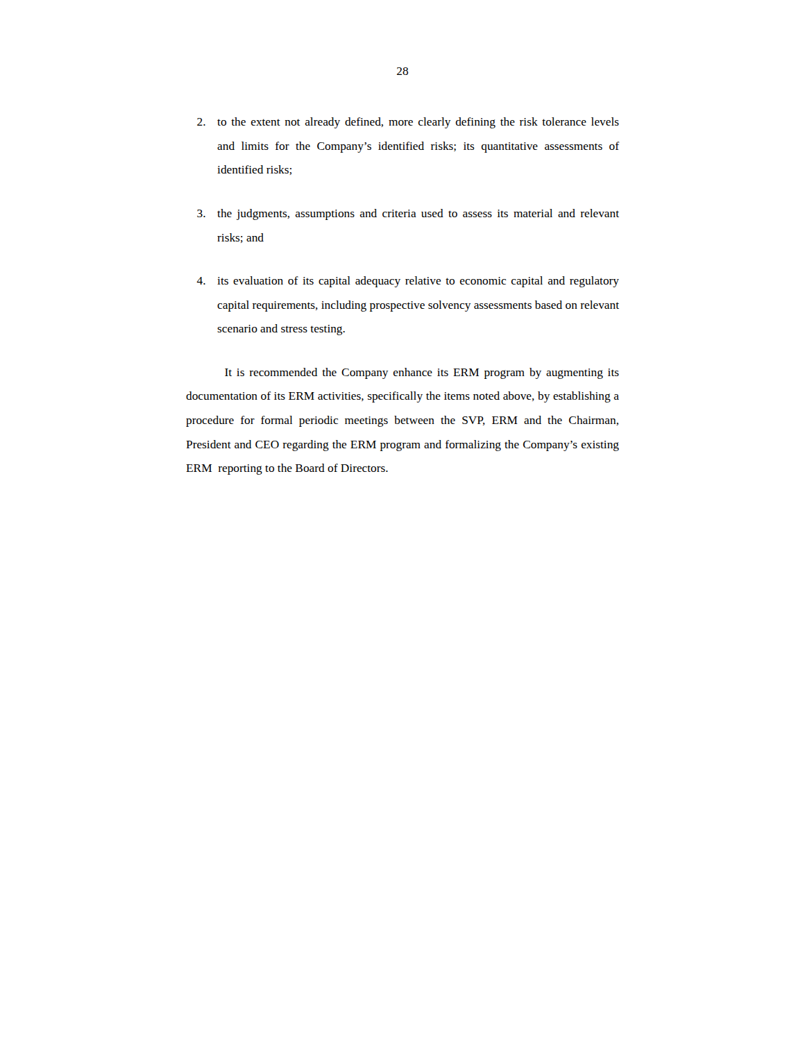28
2. to the extent not already defined, more clearly defining the risk tolerance levels and limits for the Company’s identified risks; its quantitative assessments of identified risks;
3. the judgments, assumptions and criteria used to assess its material and relevant risks; and
4. its evaluation of its capital adequacy relative to economic capital and regulatory capital requirements, including prospective solvency assessments based on relevant scenario and stress testing.
It is recommended the Company enhance its ERM program by augmenting its documentation of its ERM activities, specifically the items noted above, by establishing a procedure for formal periodic meetings between the SVP, ERM and the Chairman, President and CEO regarding the ERM program and formalizing the Company’s existing ERM reporting to the Board of Directors.